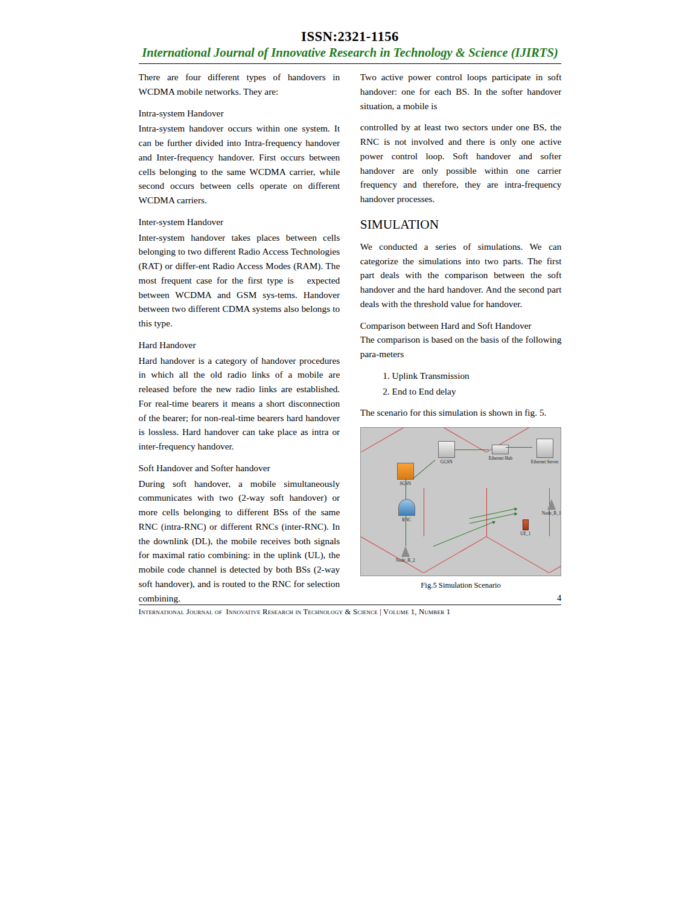ISSN:2321-1156
International Journal of Innovative Research in Technology & Science (IJIRTS)
There are four different types of handovers in WCDMA mobile networks. They are:
Intra-system Handover
Intra-system handover occurs within one system. It can be further divided into Intra-frequency handover and Inter-frequency handover. First occurs between cells belonging to the same WCDMA carrier, while second occurs between cells operate on different WCDMA carriers.
Inter-system Handover
Inter-system handover takes places between cells belonging to two different Radio Access Technologies (RAT) or differ-ent Radio Access Modes (RAM). The most frequent case for the first type is expected between WCDMA and GSM sys-tems. Handover between two different CDMA systems also belongs to this type.
Hard Handover
Hard handover is a category of handover procedures in which all the old radio links of a mobile are released before the new radio links are established. For real-time bearers it means a short disconnection of the bearer; for non-real-time bearers hard handover is lossless. Hard handover can take place as intra or inter-frequency handover.
Soft Handover and Softer handover
During soft handover, a mobile simultaneously communicates with two (2-way soft handover) or more cells belonging to different BSs of the same RNC (intra-RNC) or different RNCs (inter-RNC). In the downlink (DL), the mobile receives both signals for maximal ratio combining: in the uplink (UL), the mobile code channel is detected by both BSs (2-way soft handover), and is routed to the RNC for selection combining.
Two active power control loops participate in soft handover: one for each BS. In the softer handover situation, a mobile is
controlled by at least two sectors under one BS, the RNC is not involved and there is only one active power control loop. Soft handover and softer handover are only possible within one carrier frequency and therefore, they are intra-frequency handover processes.
SIMULATION
We conducted a series of simulations. We can categorize the simulations into two parts. The first part deals with the comparison between the soft handover and the hard handover. And the second part deals with the threshold value for handover.
Comparison between Hard and Soft Handover
The comparison is based on the basis of the following para-meters
Uplink Transmission
End to End delay
The scenario for this simulation is shown in fig. 5.
SGSN
GGSN
Ethernet Hub
Ethernet Server
RNC
Node_B_1
Node_B_2
UE_1
Fig.5 Simulation Scenario
4
International Journal of Innovative Research in Technology & Science | Volume 1, Number 1